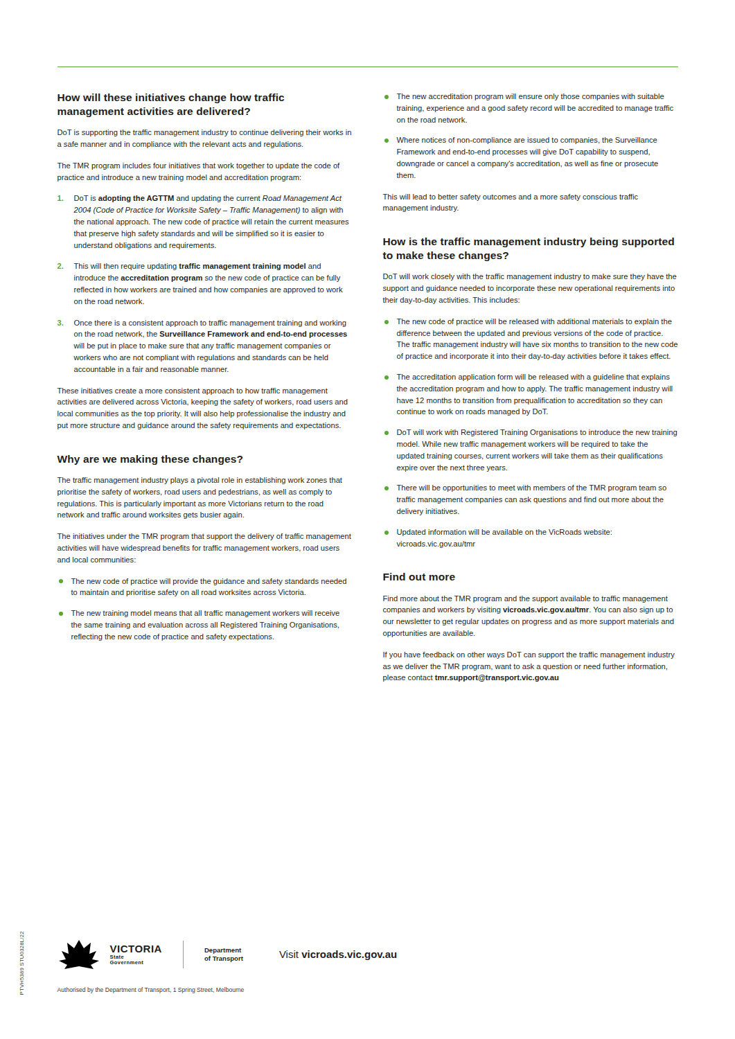How will these initiatives change how traffic management activities are delivered?
DoT is supporting the traffic management industry to continue delivering their works in a safe manner and in compliance with the relevant acts and regulations.
The TMR program includes four initiatives that work together to update the code of practice and introduce a new training model and accreditation program:
DoT is adopting the AGTTM and updating the current Road Management Act 2004 (Code of Practice for Worksite Safety – Traffic Management) to align with the national approach. The new code of practice will retain the current measures that preserve high safety standards and will be simplified so it is easier to understand obligations and requirements.
This will then require updating traffic management training model and introduce the accreditation program so the new code of practice can be fully reflected in how workers are trained and how companies are approved to work on the road network.
Once there is a consistent approach to traffic management training and working on the road network, the Surveillance Framework and end-to-end processes will be put in place to make sure that any traffic management companies or workers who are not compliant with regulations and standards can be held accountable in a fair and reasonable manner.
These initiatives create a more consistent approach to how traffic management activities are delivered across Victoria, keeping the safety of workers, road users and local communities as the top priority. It will also help professionalise the industry and put more structure and guidance around the safety requirements and expectations.
Why are we making these changes?
The traffic management industry plays a pivotal role in establishing work zones that prioritise the safety of workers, road users and pedestrians, as well as comply to regulations. This is particularly important as more Victorians return to the road network and traffic around worksites gets busier again.
The initiatives under the TMR program that support the delivery of traffic management activities will have widespread benefits for traffic management workers, road users and local communities:
The new code of practice will provide the guidance and safety standards needed to maintain and prioritise safety on all road worksites across Victoria.
The new training model means that all traffic management workers will receive the same training and evaluation across all Registered Training Organisations, reflecting the new code of practice and safety expectations.
The new accreditation program will ensure only those companies with suitable training, experience and a good safety record will be accredited to manage traffic on the road network.
Where notices of non-compliance are issued to companies, the Surveillance Framework and end-to-end processes will give DoT capability to suspend, downgrade or cancel a company's accreditation, as well as fine or prosecute them.
This will lead to better safety outcomes and a more safety conscious traffic management industry.
How is the traffic management industry being supported to make these changes?
DoT will work closely with the traffic management industry to make sure they have the support and guidance needed to incorporate these new operational requirements into their day-to-day activities. This includes:
The new code of practice will be released with additional materials to explain the difference between the updated and previous versions of the code of practice. The traffic management industry will have six months to transition to the new code of practice and incorporate it into their day-to-day activities before it takes effect.
The accreditation application form will be released with a guideline that explains the accreditation program and how to apply. The traffic management industry will have 12 months to transition from prequalification to accreditation so they can continue to work on roads managed by DoT.
DoT will work with Registered Training Organisations to introduce the new training model. While new traffic management workers will be required to take the updated training courses, current workers will take them as their qualifications expire over the next three years.
There will be opportunities to meet with members of the TMR program team so traffic management companies can ask questions and find out more about the delivery initiatives.
Updated information will be available on the VicRoads website: vicroads.vic.gov.au/tmr
Find out more
Find more about the TMR program and the support available to traffic management companies and workers by visiting vicroads.vic.gov.au/tmr. You can also sign up to our newsletter to get regular updates on progress and as more support materials and opportunities are available.
If you have feedback on other ways DoT can support the traffic management industry as we deliver the TMR program, want to ask a question or need further information, please contact tmr.support@transport.vic.gov.au
VICTORIA
State
Government
Department
of Transport
Visit vicroads.vic.gov.au
Authorised by the Department of Transport, 1 Spring Street, Melbourne
PTVH5389 STU0328L/22